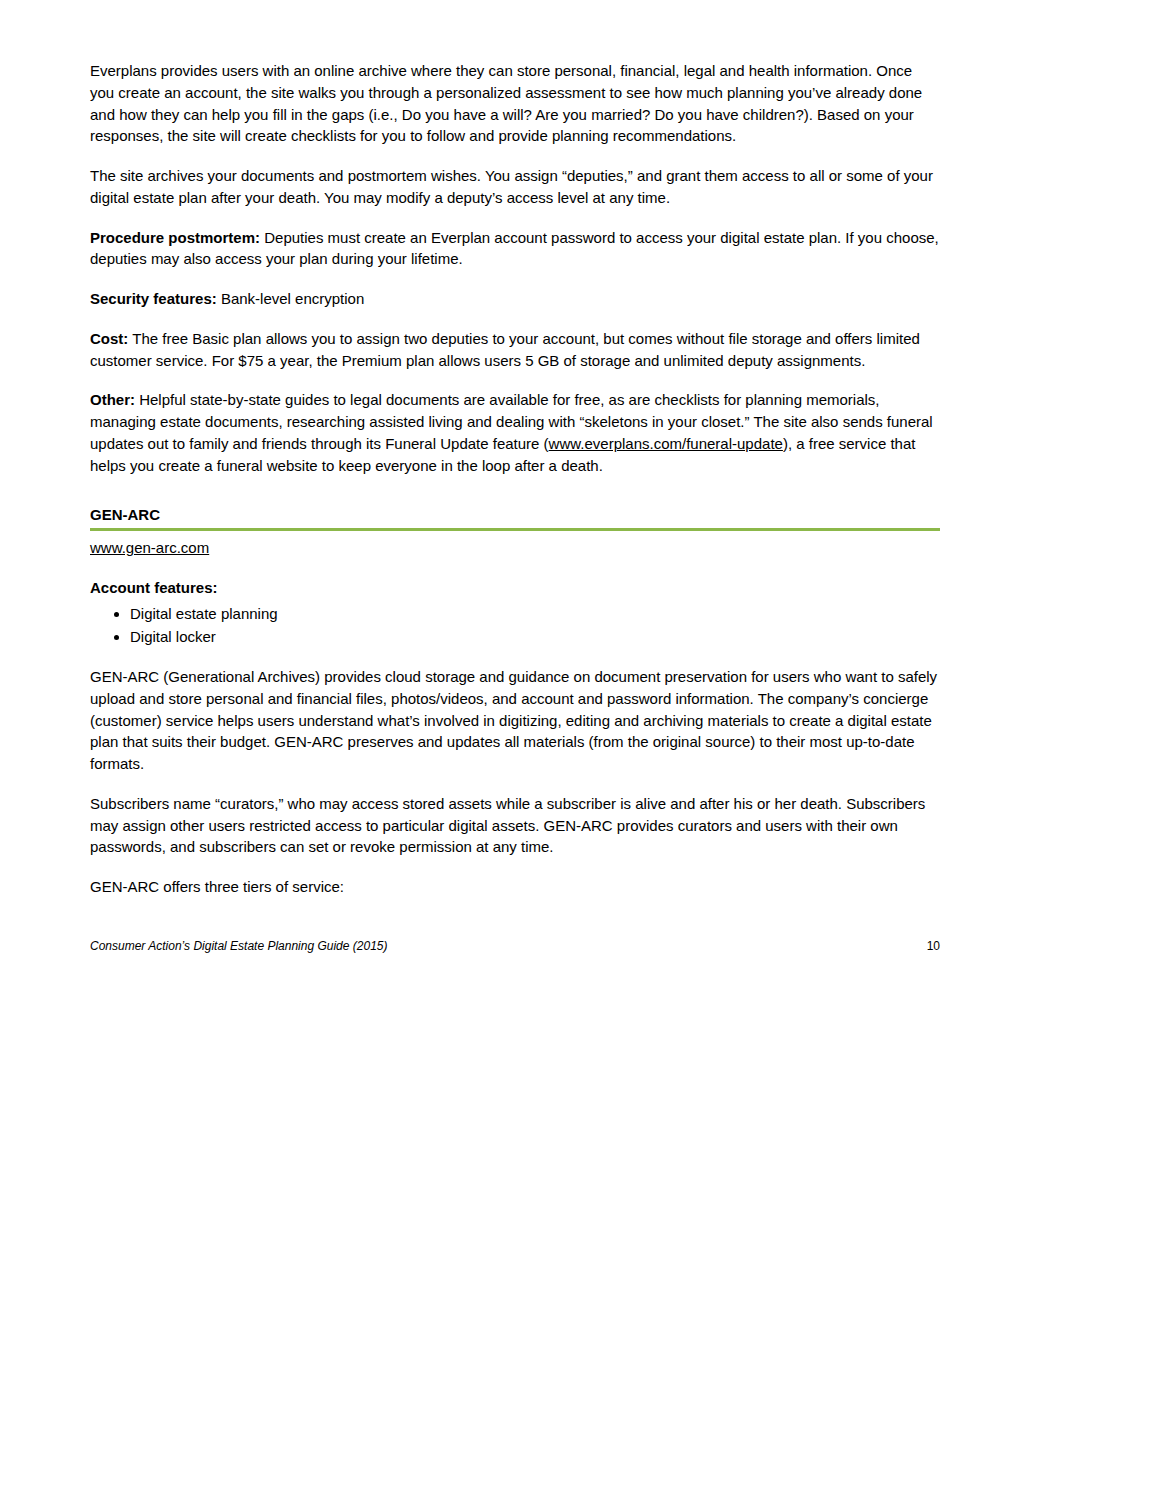Everplans provides users with an online archive where they can store personal, financial, legal and health information. Once you create an account, the site walks you through a personalized assessment to see how much planning you’ve already done and how they can help you fill in the gaps (i.e., Do you have a will? Are you married? Do you have children?). Based on your responses, the site will create checklists for you to follow and provide planning recommendations.
The site archives your documents and postmortem wishes. You assign “deputies,” and grant them access to all or some of your digital estate plan after your death. You may modify a deputy’s access level at any time.
Procedure postmortem: Deputies must create an Everplan account password to access your digital estate plan. If you choose, deputies may also access your plan during your lifetime.
Security features: Bank-level encryption
Cost: The free Basic plan allows you to assign two deputies to your account, but comes without file storage and offers limited customer service. For $75 a year, the Premium plan allows users 5 GB of storage and unlimited deputy assignments.
Other: Helpful state-by-state guides to legal documents are available for free, as are checklists for planning memorials, managing estate documents, researching assisted living and dealing with “skeletons in your closet.” The site also sends funeral updates out to family and friends through its Funeral Update feature (www.everplans.com/funeral-update), a free service that helps you create a funeral website to keep everyone in the loop after a death.
GEN-ARC
www.gen-arc.com
Account features:
Digital estate planning
Digital locker
GEN-ARC (Generational Archives) provides cloud storage and guidance on document preservation for users who want to safely upload and store personal and financial files, photos/videos, and account and password information. The company’s concierge (customer) service helps users understand what’s involved in digitizing, editing and archiving materials to create a digital estate plan that suits their budget. GEN-ARC preserves and updates all materials (from the original source) to their most up-to-date formats.
Subscribers name “curators,” who may access stored assets while a subscriber is alive and after his or her death. Subscribers may assign other users restricted access to particular digital assets. GEN-ARC provides curators and users with their own passwords, and subscribers can set or revoke permission at any time.
GEN-ARC offers three tiers of service:
Consumer Action’s Digital Estate Planning Guide (2015) 10